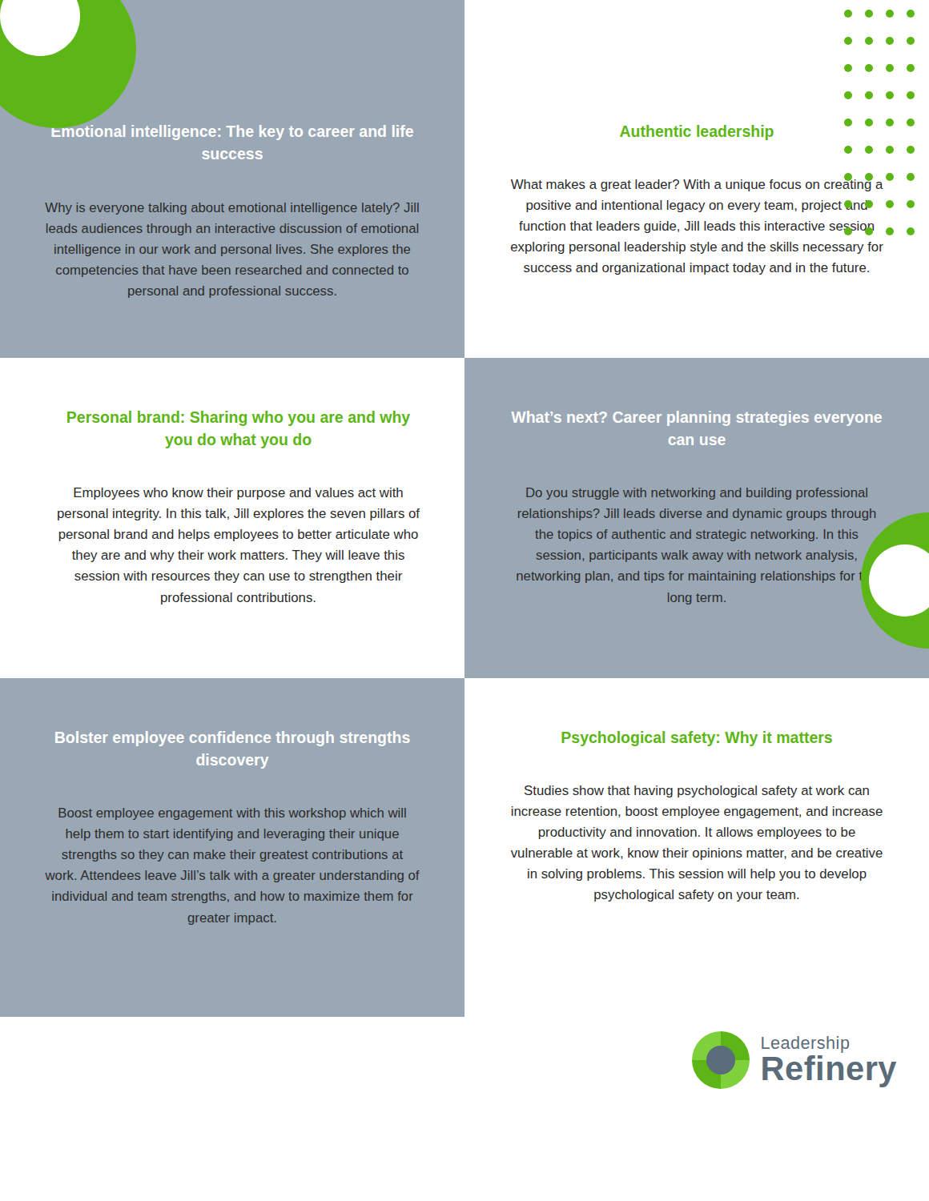Emotional intelligence: The key to career and life success
Why is everyone talking about emotional intelligence lately? Jill leads audiences through an interactive discussion of emotional intelligence in our work and personal lives. She explores the competencies that have been researched and connected to personal and professional success.
Authentic leadership
What makes a great leader? With a unique focus on creating a positive and intentional legacy on every team, project and function that leaders guide, Jill leads this interactive session exploring personal leadership style and the skills necessary for success and organizational impact today and in the future.
Personal brand: Sharing who you are and why you do what you do
Employees who know their purpose and values act with personal integrity. In this talk, Jill explores the seven pillars of personal brand and helps employees to better articulate who they are and why their work matters. They will leave this session with resources they can use to strengthen their professional contributions.
What’s next? Career planning strategies everyone can use
Do you struggle with networking and building professional relationships? Jill leads diverse and dynamic groups through the topics of authentic and strategic networking. In this session, participants walk away with network analysis, networking plan, and tips for maintaining relationships for the long term.
Bolster employee confidence through strengths discovery
Boost employee engagement with this workshop which will help them to start identifying and leveraging their unique strengths so they can make their greatest contributions at work. Attendees leave Jill’s talk with a greater understanding of individual and team strengths, and how to maximize them for greater impact.
Psychological safety: Why it matters
Studies show that having psychological safety at work can increase retention, boost employee engagement, and increase productivity and innovation. It allows employees to be vulnerable at work, know their opinions matter, and be creative in solving problems. This session will help you to develop psychological safety on your team.
Leadership Refinery